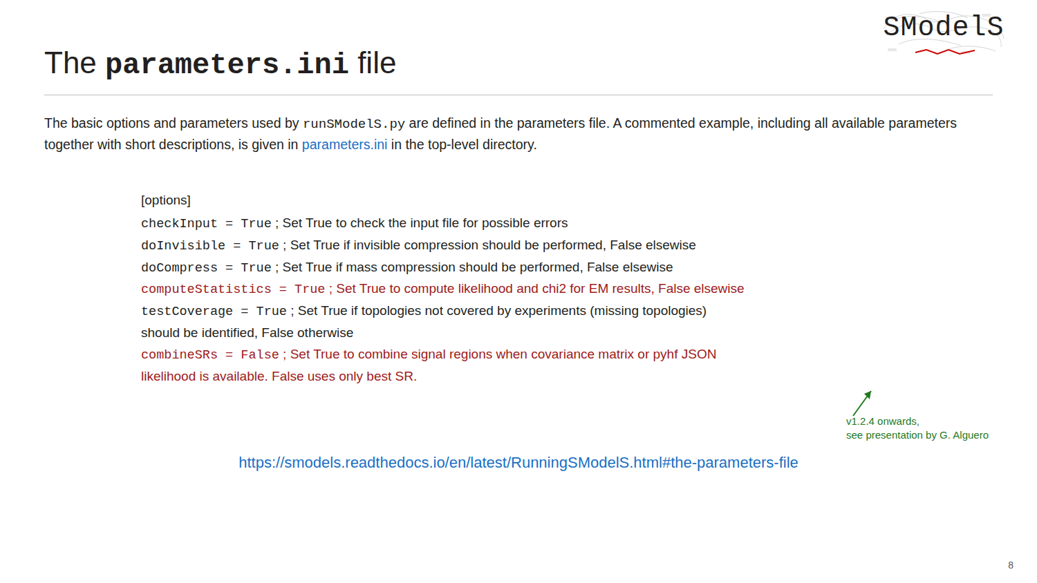SMS SMS SMS
SModelS
The parameters.ini file
The basic options and parameters used by runSModelS.py are defined in the parameters file. A commented example, including all available parameters together with short descriptions, is given in parameters.ini in the top-level directory.
[options]
checkInput = True ; Set True to check the input file for possible errors
doInvisible = True ; Set True if invisible compression should be performed, False elsewise
doCompress = True ; Set True if mass compression should be performed, False elsewise
computeStatistics = True ; Set True to compute likelihood and chi2 for EM results, False elsewise
testCoverage = True ; Set True if topologies not covered by experiments (missing topologies)
should be identified, False otherwise
combineSRs = False ; Set True to combine signal regions when covariance matrix or pyhf JSON
likelihood is available. False uses only best SR.
v1.2.4 onwards,
see presentation by G. Alguero
https://smodels.readthedocs.io/en/latest/RunningSModelS.html#the-parameters-file
8